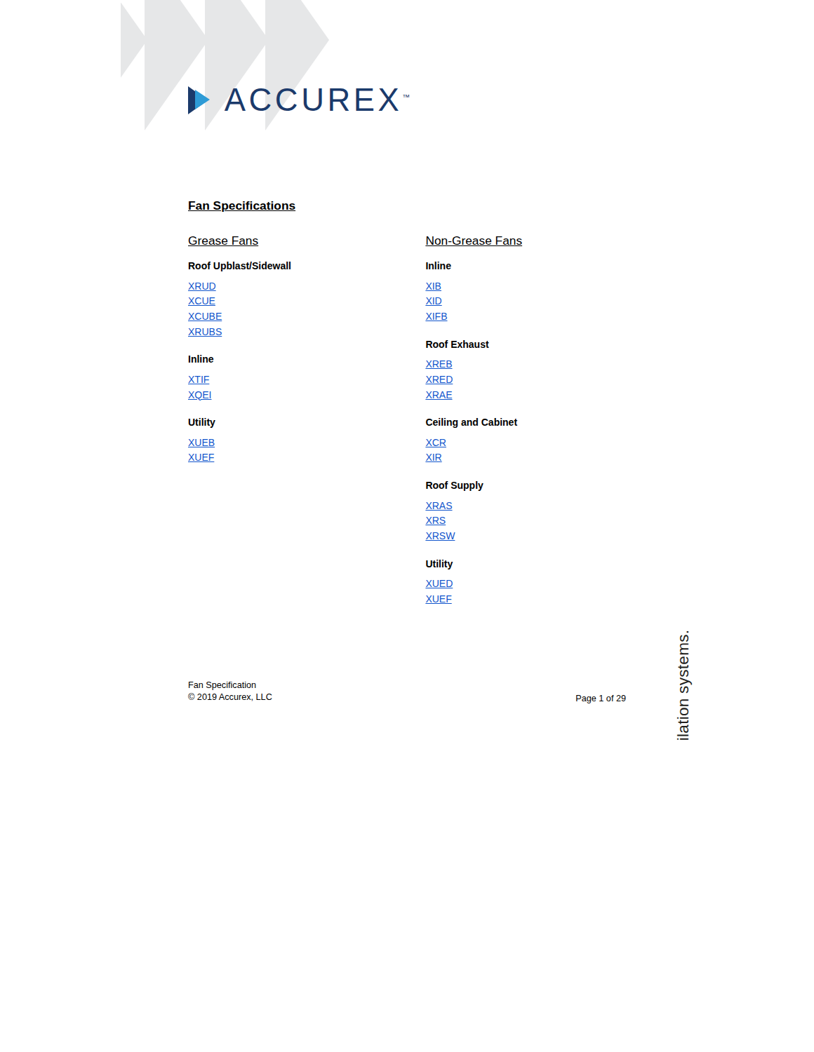ACCUREX™
Engineering simplicity into kitchen ventilation systems.
Fan Specifications
Grease Fans
Roof Upblast/Sidewall
XRUD
XCUE
XCUBE
XRUBS
Inline
XTIF
XQEI
Utility
XUEB
XUEF
Non-Grease Fans
Inline
XIB
XID
XIFB
Roof Exhaust
XREB
XRED
XRAE
Ceiling and Cabinet
XCR
XIR
Roof Supply
XRAS
XRS
XRSW
Utility
XUED
XUEF
Fan Specification
© 2019 Accurex, LLC
Page 1 of 29